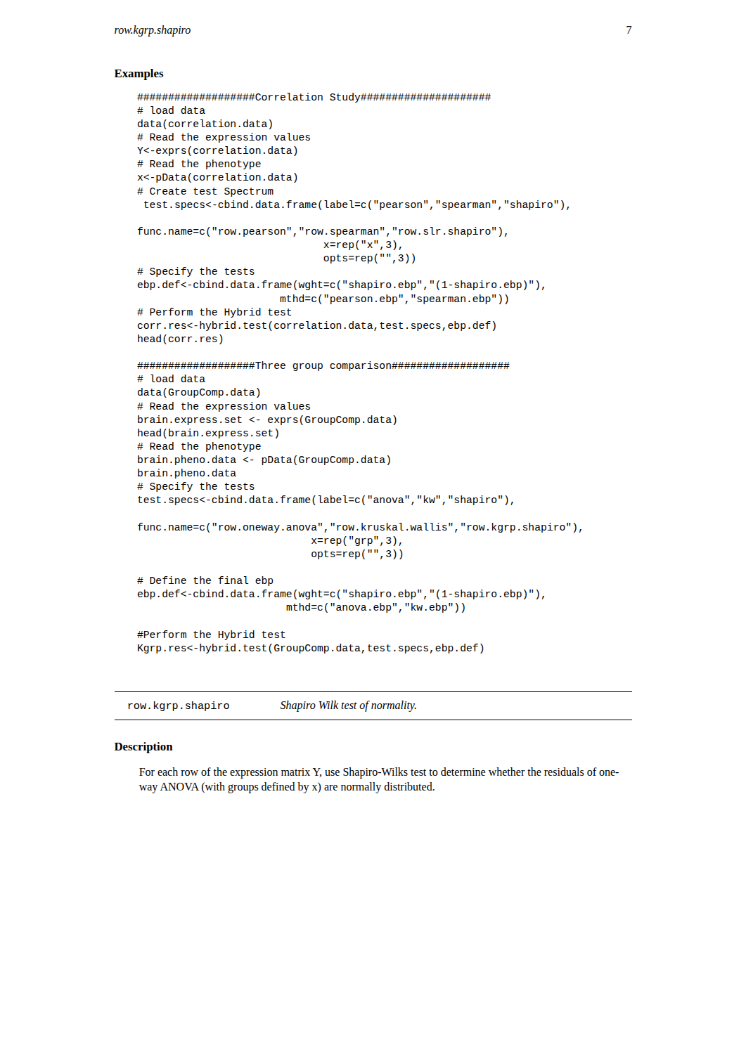row.kgrp.shapiro 7
Examples
###################Correlation Study#####################
# load data
data(correlation.data)
# Read the expression values
Y<-exprs(correlation.data)
# Read the phenotype
x<-pData(correlation.data)
# Create test Spectrum
 test.specs<-cbind.data.frame(label=c("pearson","spearman","shapiro"),
                             func.name=c("row.pearson","row.spearman","row.slr.shapiro"),
                              x=rep("x",3),
                              opts=rep("",3))
# Specify the tests
ebp.def<-cbind.data.frame(wght=c("shapiro.ebp","(1-shapiro.ebp)"),
                       mthd=c("pearson.ebp","spearman.ebp"))
# Perform the Hybrid test
corr.res<-hybrid.test(correlation.data,test.specs,ebp.def)
head(corr.res)

###################Three group comparison###################
# load data
data(GroupComp.data)
# Read the expression values
brain.express.set <- exprs(GroupComp.data)
head(brain.express.set)
# Read the phenotype
brain.pheno.data <- pData(GroupComp.data)
brain.pheno.data
# Specify the tests
test.specs<-cbind.data.frame(label=c("anova","kw","shapiro"),
                   func.name=c("row.oneway.anova","row.kruskal.wallis","row.kgrp.shapiro"),
                            x=rep("grp",3),
                            opts=rep("",3))

# Define the final ebp
ebp.def<-cbind.data.frame(wght=c("shapiro.ebp","(1-shapiro.ebp)"),
                        mthd=c("anova.ebp","kw.ebp"))

#Perform the Hybrid test
Kgrp.res<-hybrid.test(GroupComp.data,test.specs,ebp.def)
row.kgrp.shapiro Shapiro Wilk test of normality.
Description
For each row of the expression matrix Y, use Shapiro-Wilks test to determine whether the residuals of one-way ANOVA (with groups defined by x) are normally distributed.